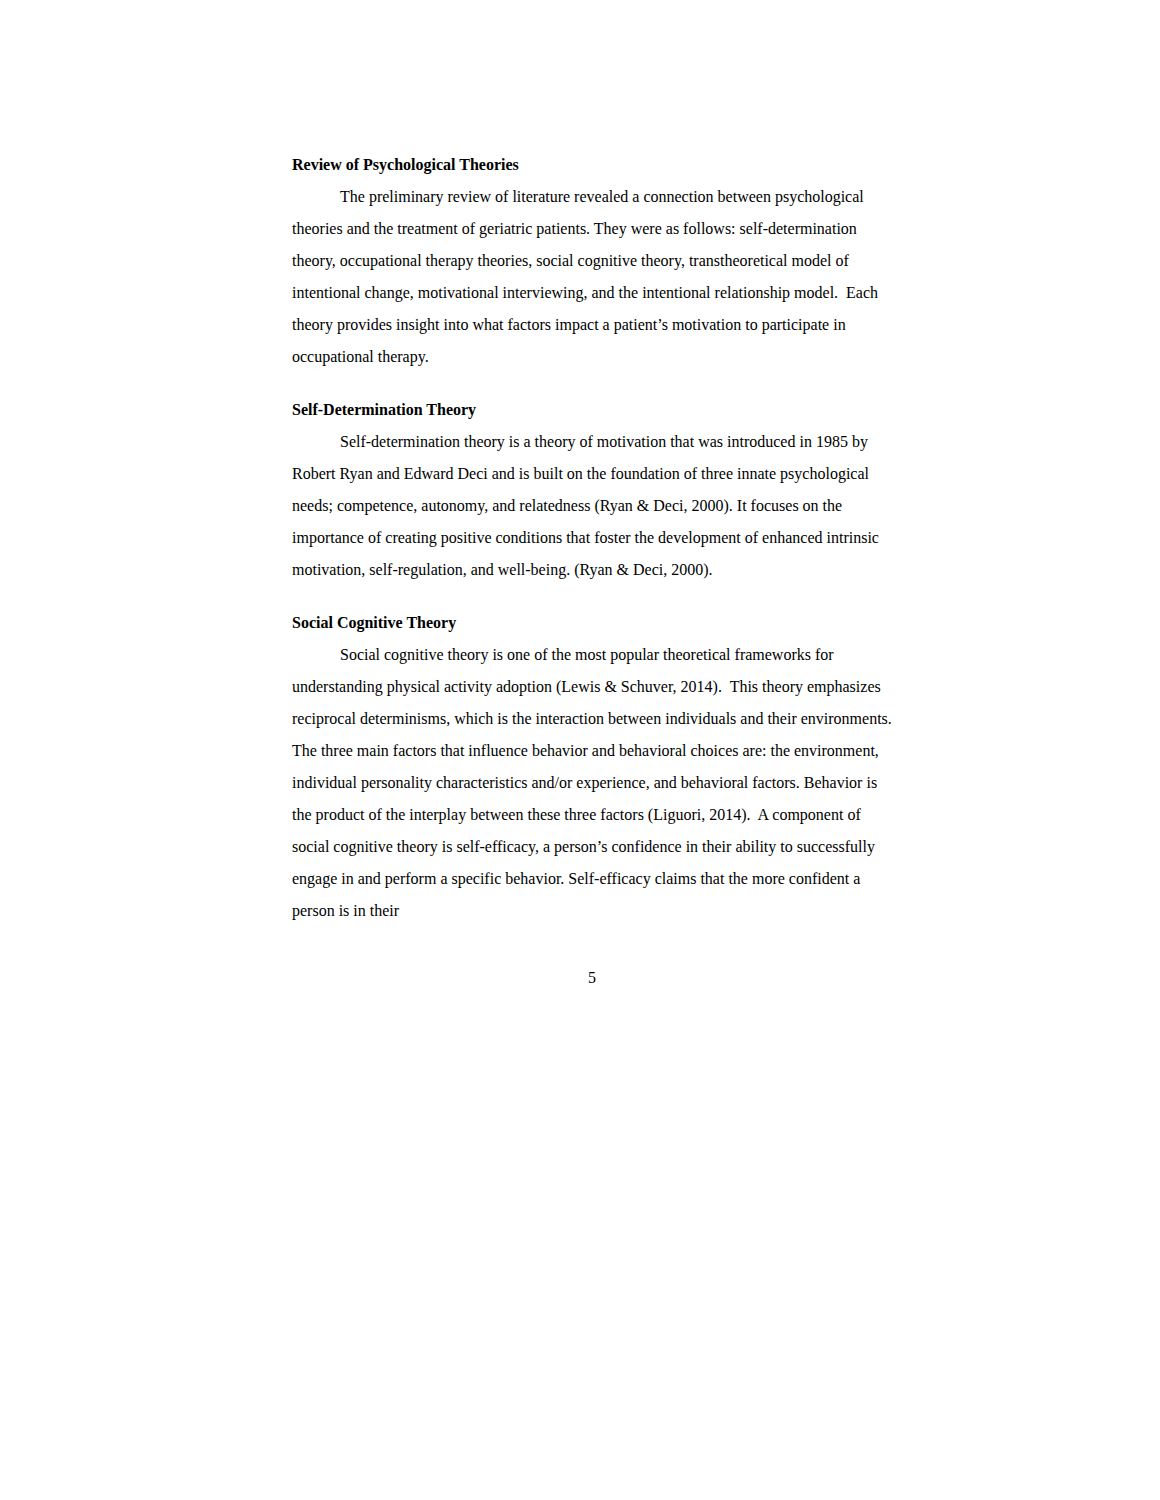Review of Psychological Theories
The preliminary review of literature revealed a connection between psychological theories and the treatment of geriatric patients. They were as follows: self-determination theory, occupational therapy theories, social cognitive theory, transtheoretical model of intentional change, motivational interviewing, and the intentional relationship model. Each theory provides insight into what factors impact a patient’s motivation to participate in occupational therapy.
Self-Determination Theory
Self-determination theory is a theory of motivation that was introduced in 1985 by Robert Ryan and Edward Deci and is built on the foundation of three innate psychological needs; competence, autonomy, and relatedness (Ryan & Deci, 2000). It focuses on the importance of creating positive conditions that foster the development of enhanced intrinsic motivation, self-regulation, and well-being. (Ryan & Deci, 2000).
Social Cognitive Theory
Social cognitive theory is one of the most popular theoretical frameworks for understanding physical activity adoption (Lewis & Schuver, 2014). This theory emphasizes reciprocal determinisms, which is the interaction between individuals and their environments. The three main factors that influence behavior and behavioral choices are: the environment, individual personality characteristics and/or experience, and behavioral factors. Behavior is the product of the interplay between these three factors (Liguori, 2014). A component of social cognitive theory is self-efficacy, a person’s confidence in their ability to successfully engage in and perform a specific behavior. Self-efficacy claims that the more confident a person is in their
5